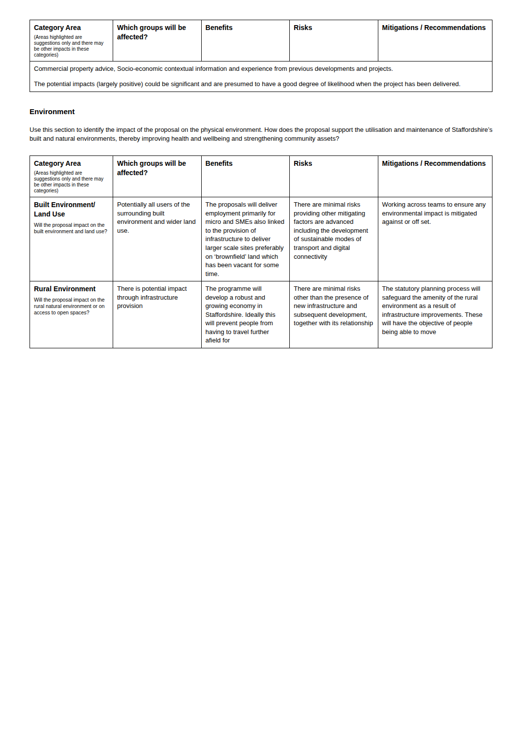| Category Area (Areas highlighted are suggestions only and there may be other impacts in these categories) | Which groups will be affected? | Benefits | Risks | Mitigations / Recommendations |
| --- | --- | --- | --- | --- |
| Commercial property advice, Socio-economic contextual information and experience from previous developments and projects. The potential impacts (largely positive) could be significant and are presumed to have a good degree of likelihood when the project has been delivered. |
Environment
Use this section to identify the impact of the proposal on the physical environment. How does the proposal support the utilisation and maintenance of Staffordshire’s built and natural environments, thereby improving health and wellbeing and strengthening community assets?
| Category Area (Areas highlighted are suggestions only and there may be other impacts in these categories) | Which groups will be affected? | Benefits | Risks | Mitigations / Recommendations |
| --- | --- | --- | --- | --- |
| Built Environment/ Land Use Will the proposal impact on the built environment and land use? | Potentially all users of the surrounding built environment and wider land use. | The proposals will deliver employment primarily for micro and SMEs also linked to the provision of infrastructure to deliver larger scale sites preferably on ‘brownfield’ land which has been vacant for some time. | There are minimal risks providing other mitigating factors are advanced including the development of sustainable modes of transport and digital connectivity | Working across teams to ensure any environmental impact is mitigated against or off set. |
| Rural Environment Will the proposal impact on the rural natural environment or on access to open spaces? | There is potential impact through infrastructure provision | The programme will develop a robust and growing economy in Staffordshire. Ideally this will prevent people from having to travel further afield for | There are minimal risks other than the presence of new infrastructure and subsequent development, together with its relationship | The statutory planning process will safeguard the amenity of the rural environment as a result of infrastructure improvements. These will have the objective of people being able to move |